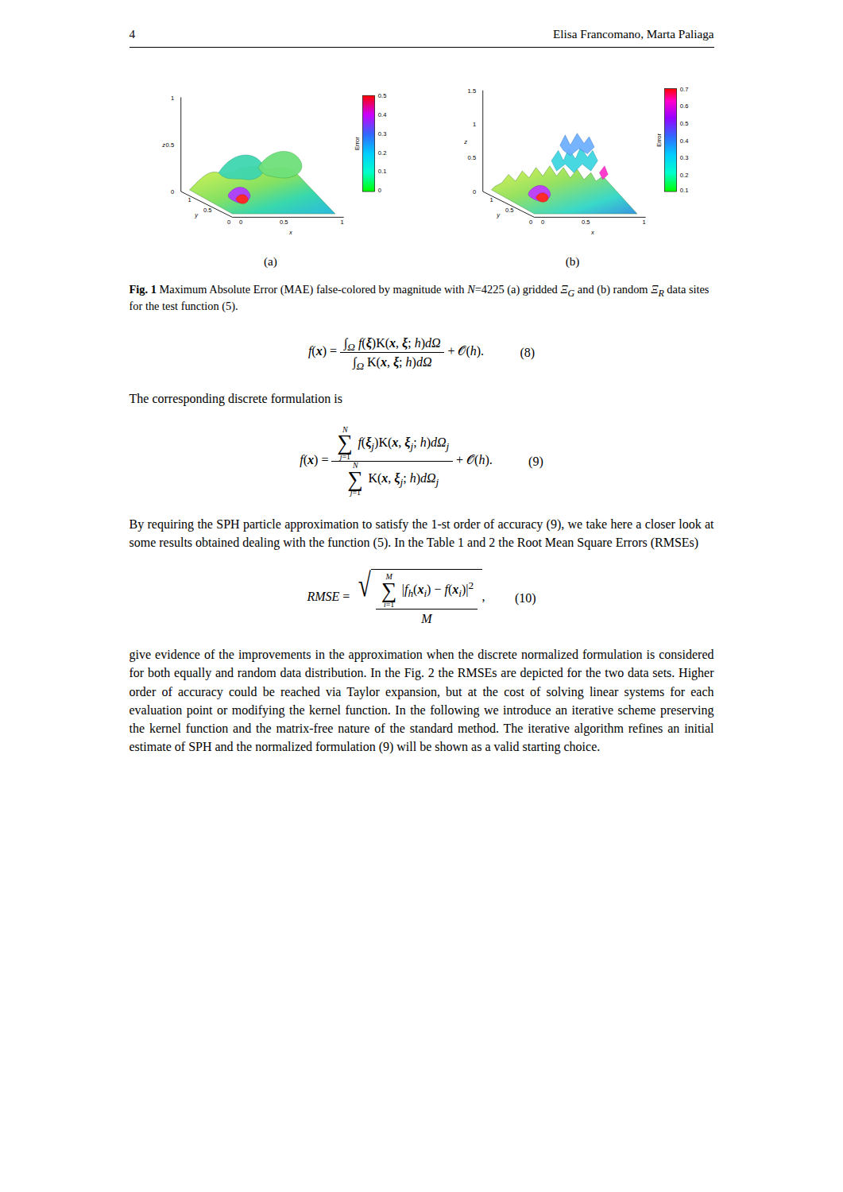4 Elisa Francomano, Marta Paliaga
1 0.5 0 z 1 0.5 0 y 0 0.5 1 x 0.5 0.4 0.3 0.2 0.1 0 Error
(a)
1.5 1 0.5 0 z 1 0.5 0 y 0 0.5 1 x 0.7 0.6 0.5 0.4 0.3 0.2 0.1 Error
(b)
Fig. 1 Maximum Absolute Error (MAE) false-colored by magnitude with N=4225 (a) gridded ΞG and (b) random ΞR data sites for the test function (5).
f(x) = ∫Ω f(ξ)K(x, ξ; h)dΩ ∫Ω K(x, ξ; h)dΩ + 𝒪(h).
(8)
The corresponding discrete formulation is
f(x) = N∑j=1 f(ξj)K(x, ξj; h)dΩj N∑j=1 K(x, ξj; h)dΩj + 𝒪(h).
(9)
By requiring the SPH particle approximation to satisfy the 1-st order of accuracy (9), we take here a closer look at some results obtained dealing with the function (5). In the Table 1 and 2 the Root Mean Square Errors (RMSEs)
RMSE = √ M∑i=1 |fh(xi) − f(xi)|2 M ,
(10)
give evidence of the improvements in the approximation when the discrete normalized formulation is considered for both equally and random data distribution. In the Fig. 2 the RMSEs are depicted for the two data sets. Higher order of accuracy could be reached via Taylor expansion, but at the cost of solving linear systems for each evaluation point or modifying the kernel function. In the following we introduce an iterative scheme preserving the kernel function and the matrix-free nature of the standard method. The iterative algorithm refines an initial estimate of SPH and the normalized formulation (9) will be shown as a valid starting choice.